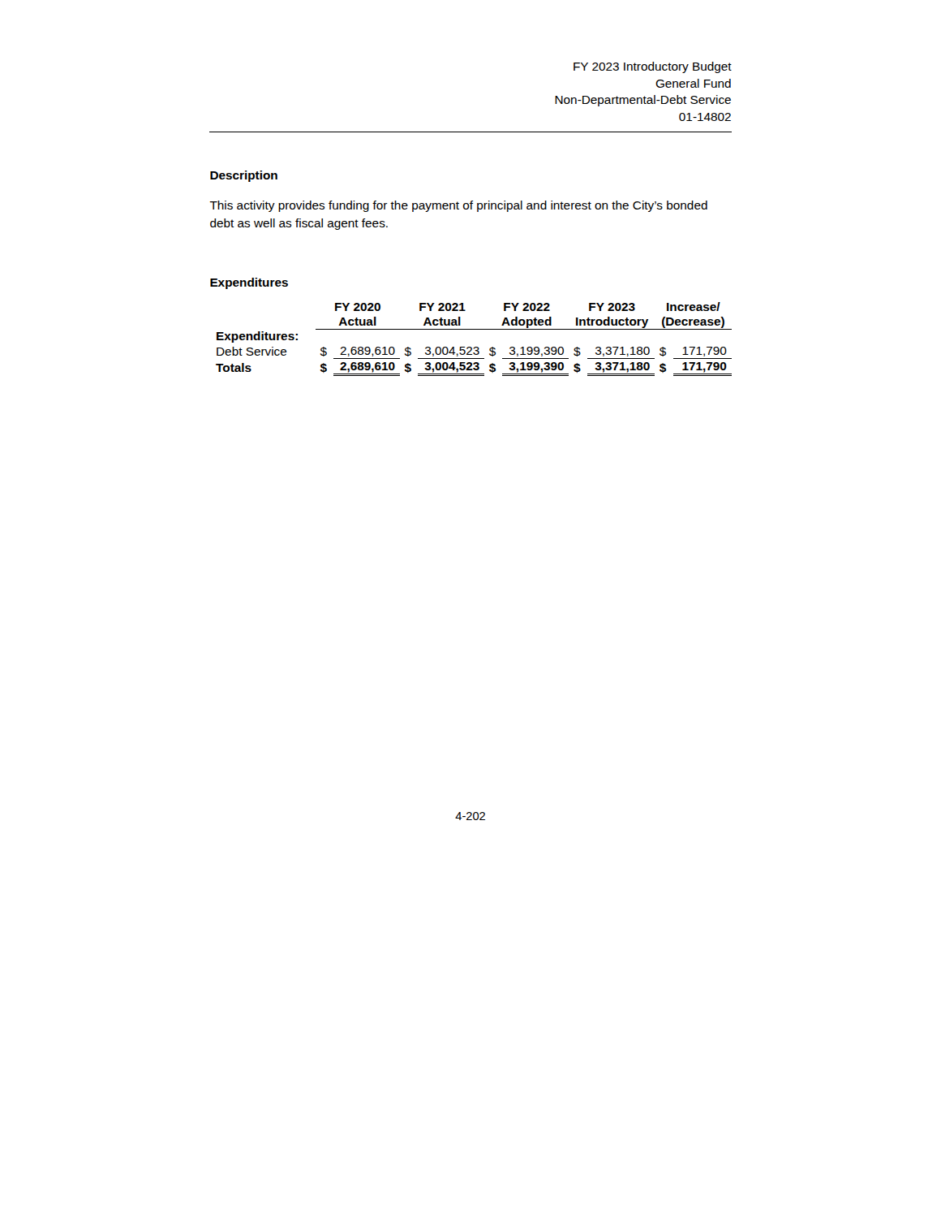FY 2023 Introductory Budget
General Fund
Non-Departmental-Debt Service
01-14802
Description
This activity provides funding for the payment of principal and interest on the City’s bonded debt as well as fiscal agent fees.
Expenditures
| | FY 2020 | FY 2021 | FY 2022 | FY 2023 | Increase/ |
| --- | --- | --- | --- | --- | --- |
| | Actual | Actual | Adopted | Introductory | (Decrease) |
| Expenditures: | |
| Debt Service | $ | 2,689,610 | $ | 3,004,523 | $ | 3,199,390 | $ | 3,371,180 | $ | 171,790 |
| Totals | $ | 2,689,610 | $ | 3,004,523 | $ | 3,199,390 | $ | 3,371,180 | $ | 171,790 |
4-202